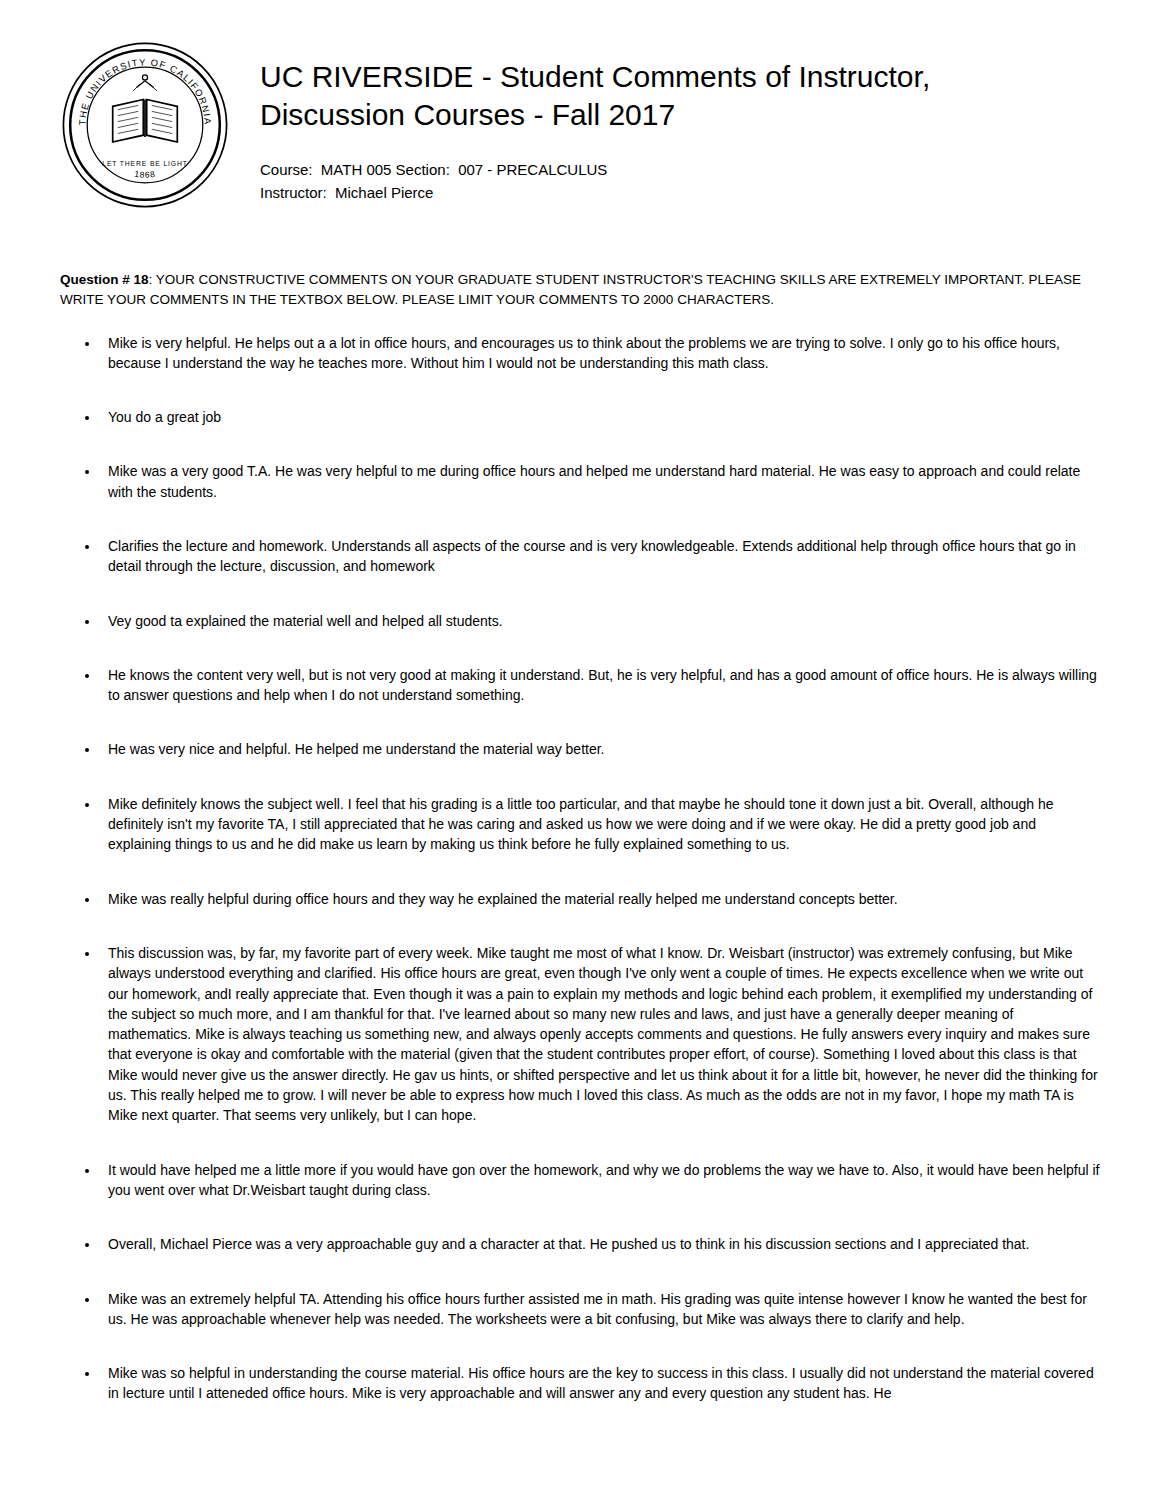THE UNIVERSITY OF CALIFORNIA 1868 LET THERE BE LIGHT
UC RIVERSIDE - Student Comments of Instructor,
Discussion Courses - Fall 2017
Course: MATH 005 Section: 007 - PRECALCULUS
Instructor: Michael Pierce
Question # 18: YOUR CONSTRUCTIVE COMMENTS ON YOUR GRADUATE STUDENT INSTRUCTOR'S TEACHING SKILLS ARE EXTREMELY IMPORTANT. PLEASE WRITE YOUR COMMENTS IN THE TEXTBOX BELOW. PLEASE LIMIT YOUR COMMENTS TO 2000 CHARACTERS.
Mike is very helpful. He helps out a a lot in office hours, and encourages us to think about the problems we are trying to solve. I only go to his office hours, because I understand the way he teaches more. Without him I would not be understanding this math class.
You do a great job
Mike was a very good T.A. He was very helpful to me during office hours and helped me understand hard material. He was easy to approach and could relate with the students.
Clarifies the lecture and homework. Understands all aspects of the course and is very knowledgeable. Extends additional help through office hours that go in detail through the lecture, discussion, and homework
Vey good ta explained the material well and helped all students.
He knows the content very well, but is not very good at making it understand. But, he is very helpful, and has a good amount of office hours. He is always willing to answer questions and help when I do not understand something.
He was very nice and helpful. He helped me understand the material way better.
Mike definitely knows the subject well. I feel that his grading is a little too particular, and that maybe he should tone it down just a bit. Overall, although he definitely isn't my favorite TA, I still appreciated that he was caring and asked us how we were doing and if we were okay. He did a pretty good job and explaining things to us and he did make us learn by making us think before he fully explained something to us.
Mike was really helpful during office hours and they way he explained the material really helped me understand concepts better.
This discussion was, by far, my favorite part of every week. Mike taught me most of what I know. Dr. Weisbart (instructor) was extremely confusing, but Mike always understood everything and clarified. His office hours are great, even though I've only went a couple of times. He expects excellence when we write out our homework, andI really appreciate that. Even though it was a pain to explain my methods and logic behind each problem, it exemplified my understanding of the subject so much more, and I am thankful for that. I've learned about so many new rules and laws, and just have a generally deeper meaning of mathematics. Mike is always teaching us something new, and always openly accepts comments and questions. He fully answers every inquiry and makes sure that everyone is okay and comfortable with the material (given that the student contributes proper effort, of course). Something I loved about this class is that Mike would never give us the answer directly. He gav us hints, or shifted perspective and let us think about it for a little bit, however, he never did the thinking for us. This really helped me to grow. I will never be able to express how much I loved this class. As much as the odds are not in my favor, I hope my math TA is Mike next quarter. That seems very unlikely, but I can hope.
It would have helped me a little more if you would have gon over the homework, and why we do problems the way we have to. Also, it would have been helpful if you went over what Dr.Weisbart taught during class.
Overall, Michael Pierce was a very approachable guy and a character at that. He pushed us to think in his discussion sections and I appreciated that.
Mike was an extremely helpful TA. Attending his office hours further assisted me in math. His grading was quite intense however I know he wanted the best for us. He was approachable whenever help was needed. The worksheets were a bit confusing, but Mike was always there to clarify and help.
Mike was so helpful in understanding the course material. His office hours are the key to success in this class. I usually did not understand the material covered in lecture until I atteneded office hours. Mike is very approachable and will answer any and every question any student has. He